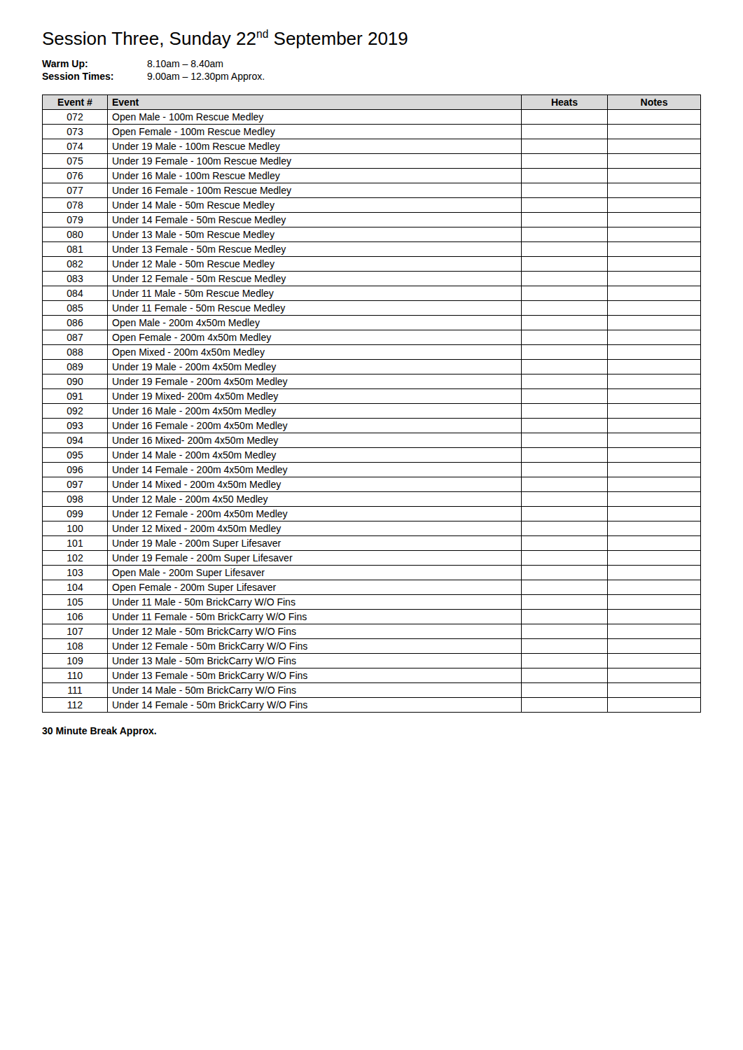Session Three, Sunday 22nd September 2019
Warm Up: 8.10am – 8.40am
Session Times: 9.00am – 12.30pm Approx.
| Event # | Event | Heats | Notes |
| --- | --- | --- | --- |
| 072 | Open Male - 100m Rescue Medley | | |
| 073 | Open Female - 100m Rescue Medley | | |
| 074 | Under 19 Male - 100m Rescue Medley | | |
| 075 | Under 19 Female - 100m Rescue Medley | | |
| 076 | Under 16 Male - 100m Rescue Medley | | |
| 077 | Under 16 Female - 100m Rescue Medley | | |
| 078 | Under 14 Male - 50m Rescue Medley | | |
| 079 | Under 14 Female - 50m Rescue Medley | | |
| 080 | Under 13 Male - 50m Rescue Medley | | |
| 081 | Under 13 Female - 50m Rescue Medley | | |
| 082 | Under 12 Male - 50m Rescue Medley | | |
| 083 | Under 12 Female - 50m Rescue Medley | | |
| 084 | Under 11 Male - 50m Rescue Medley | | |
| 085 | Under 11 Female - 50m Rescue Medley | | |
| 086 | Open Male - 200m 4x50m Medley | | |
| 087 | Open Female - 200m 4x50m Medley | | |
| 088 | Open Mixed - 200m 4x50m Medley | | |
| 089 | Under 19 Male - 200m 4x50m Medley | | |
| 090 | Under 19 Female - 200m 4x50m Medley | | |
| 091 | Under 19 Mixed- 200m 4x50m Medley | | |
| 092 | Under 16 Male - 200m 4x50m Medley | | |
| 093 | Under 16 Female - 200m 4x50m Medley | | |
| 094 | Under 16 Mixed- 200m 4x50m Medley | | |
| 095 | Under 14 Male - 200m 4x50m Medley | | |
| 096 | Under 14 Female - 200m 4x50m Medley | | |
| 097 | Under 14 Mixed - 200m 4x50m Medley | | |
| 098 | Under 12 Male - 200m 4x50 Medley | | |
| 099 | Under 12 Female - 200m 4x50m Medley | | |
| 100 | Under 12 Mixed - 200m 4x50m Medley | | |
| 101 | Under 19 Male - 200m Super Lifesaver | | |
| 102 | Under 19 Female - 200m Super Lifesaver | | |
| 103 | Open Male - 200m Super Lifesaver | | |
| 104 | Open Female - 200m Super Lifesaver | | |
| 105 | Under 11 Male - 50m BrickCarry W/O Fins | | |
| 106 | Under 11 Female - 50m BrickCarry W/O Fins | | |
| 107 | Under 12 Male - 50m BrickCarry W/O Fins | | |
| 108 | Under 12 Female - 50m BrickCarry W/O Fins | | |
| 109 | Under 13 Male - 50m BrickCarry W/O Fins | | |
| 110 | Under 13 Female - 50m BrickCarry W/O Fins | | |
| 111 | Under 14 Male - 50m BrickCarry W/O Fins | | |
| 112 | Under 14 Female - 50m BrickCarry W/O Fins | | |
30 Minute Break Approx.